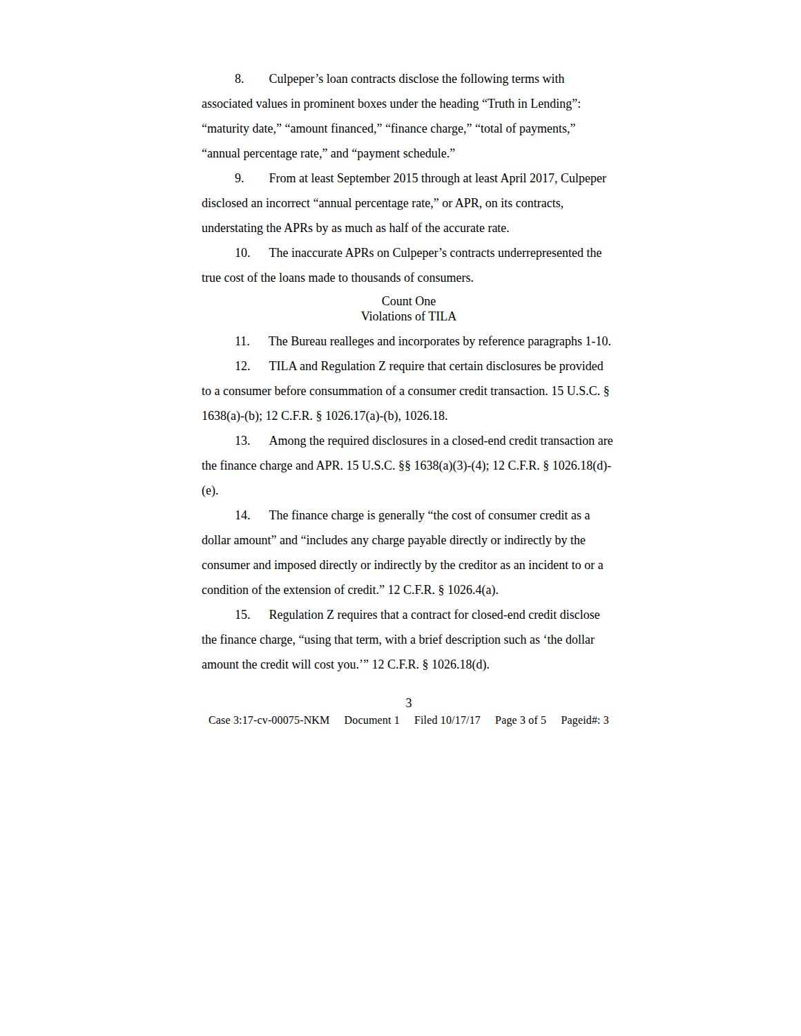8. Culpeper’s loan contracts disclose the following terms with associated values in prominent boxes under the heading “Truth in Lending”: “maturity date,” “amount financed,” “finance charge,” “total of payments,” “annual percentage rate,” and “payment schedule.”
9. From at least September 2015 through at least April 2017, Culpeper disclosed an incorrect “annual percentage rate,” or APR, on its contracts, understating the APRs by as much as half of the accurate rate.
10. The inaccurate APRs on Culpeper’s contracts underrepresented the true cost of the loans made to thousands of consumers.
Count One Violations of TILA
11. The Bureau realleges and incorporates by reference paragraphs 1-10.
12. TILA and Regulation Z require that certain disclosures be provided to a consumer before consummation of a consumer credit transaction. 15 U.S.C. § 1638(a)-(b); 12 C.F.R. § 1026.17(a)-(b), 1026.18.
13. Among the required disclosures in a closed-end credit transaction are the finance charge and APR. 15 U.S.C. §§ 1638(a)(3)-(4); 12 C.F.R. § 1026.18(d)-(e).
14. The finance charge is generally “the cost of consumer credit as a dollar amount” and “includes any charge payable directly or indirectly by the consumer and imposed directly or indirectly by the creditor as an incident to or a condition of the extension of credit.” 12 C.F.R. § 1026.4(a).
15. Regulation Z requires that a contract for closed-end credit disclose the finance charge, “using that term, with a brief description such as ‘the dollar amount the credit will cost you.’” 12 C.F.R. § 1026.18(d).
3
Case 3:17-cv-00075-NKM Document 1 Filed 10/17/17 Page 3 of 5 Pageid#: 3